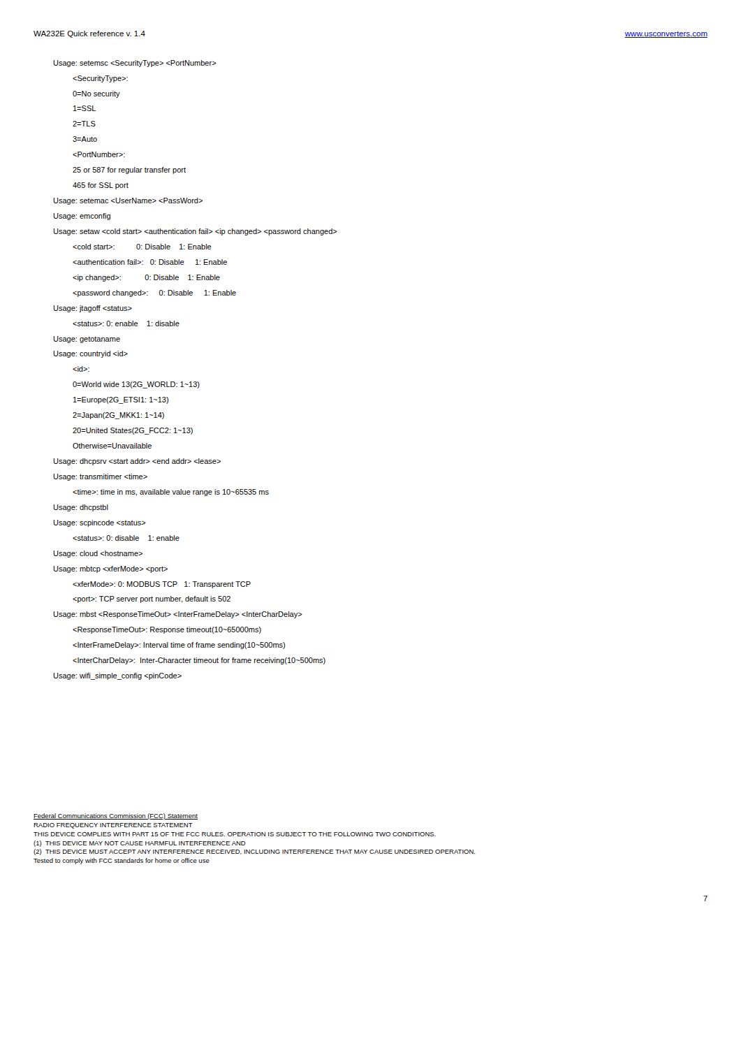WA232E Quick reference v. 1.4 www.usconverters.com
Usage: setemsc <SecurityType> <PortNumber>
<SecurityType>:
0=No security
1=SSL
2=TLS
3=Auto
<PortNumber>:
25 or 587 for regular transfer port
465 for SSL port
Usage: setemac <UserName> <PassWord>
Usage: emconfig
Usage: setaw <cold start> <authentication fail> <ip changed> <password changed>
<cold start>: 0: Disable 1: Enable
<authentication fail>: 0: Disable 1: Enable
<ip changed>: 0: Disable 1: Enable
<password changed>: 0: Disable 1: Enable
Usage: jtagoff <status>
<status>: 0: enable 1: disable
Usage: getotaname
Usage: countryid <id>
<id>:
0=World wide 13(2G_WORLD: 1~13)
1=Europe(2G_ETSI1: 1~13)
2=Japan(2G_MKK1: 1~14)
20=United States(2G_FCC2: 1~13)
Otherwise=Unavailable
Usage: dhcpsrv <start addr> <end addr> <lease>
Usage: transmitimer <time>
<time>: time in ms, available value range is 10~65535 ms
Usage: dhcpstbl
Usage: scpincode <status>
<status>: 0: disable 1: enable
Usage: cloud <hostname>
Usage: mbtcp <xferMode> <port>
<xferMode>: 0: MODBUS TCP 1: Transparent TCP
<port>: TCP server port number, default is 502
Usage: mbst <ResponseTimeOut> <InterFrameDelay> <InterCharDelay>
<ResponseTimeOut>: Response timeout(10~65000ms)
<InterFrameDelay>: Interval time of frame sending(10~500ms)
<InterCharDelay>: Inter-Character timeout for frame receiving(10~500ms)
Usage: wifi_simple_config <pinCode>
Federal Communications Commission (FCC) Statement
RADIO FREQUENCY INTERFERENCE STATEMENT
THIS DEVICE COMPLIES WITH PART 15 OF THE FCC RULES. OPERATION IS SUBJECT TO THE FOLLOWING TWO CONDITIONS.
(1) THIS DEVICE MAY NOT CAUSE HARMFUL INTERFERENCE AND
(2) THIS DEVICE MUST ACCEPT ANY INTERFERENCE RECEIVED, INCLUDING INTERFERENCE THAT MAY CAUSE UNDESIRED OPERATION.
Tested to comply with FCC standards for home or office use
7